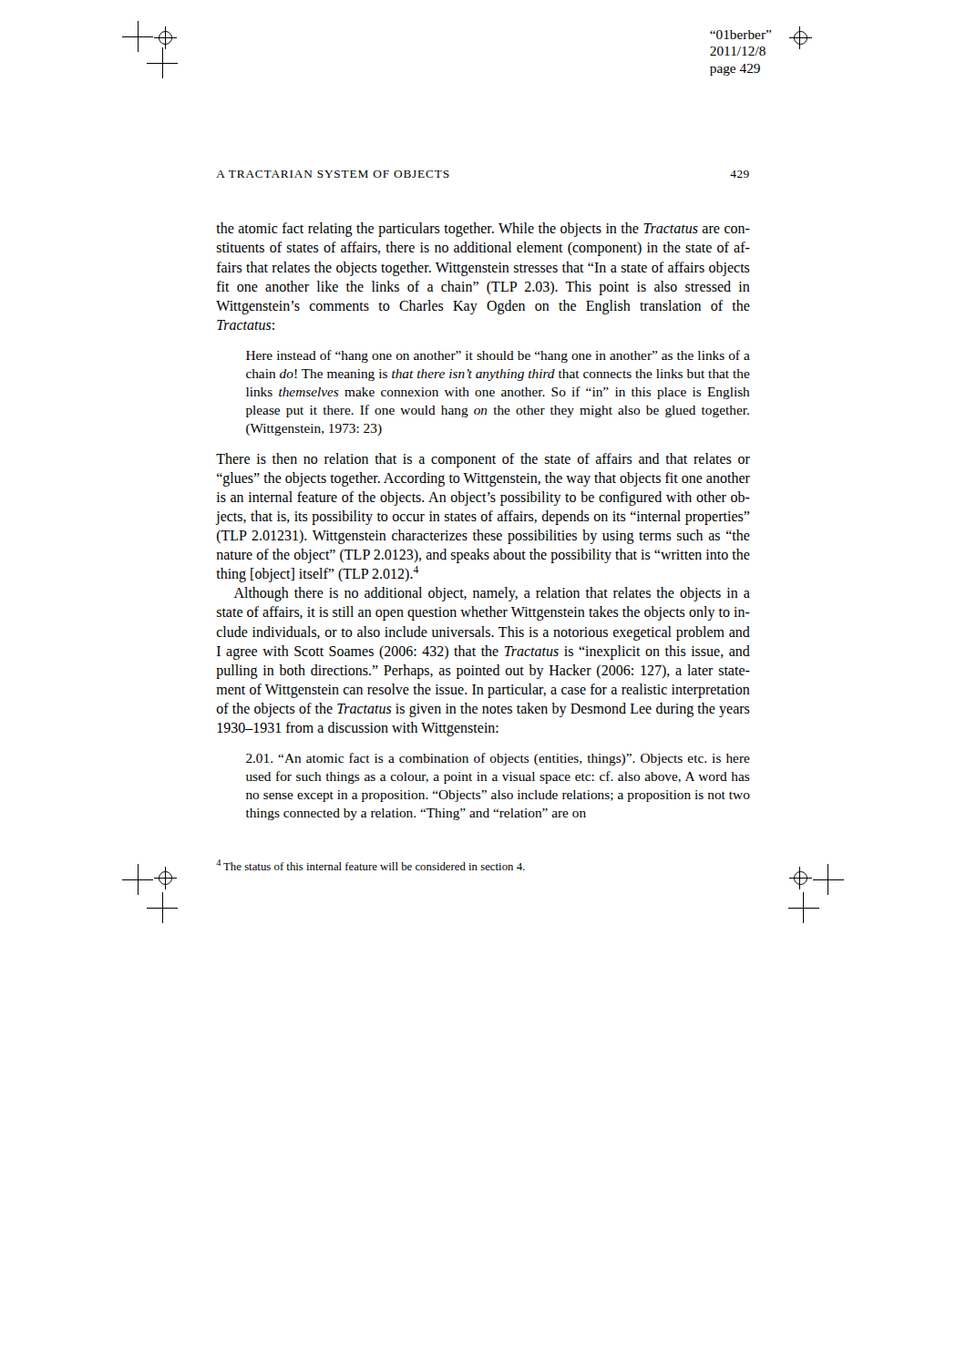“01berber”
2011/12/8
page 429
A Tractarian System of Objects 429
the atomic fact relating the particulars together. While the objects in the Tractatus are constituents of states of affairs, there is no additional element (component) in the state of affairs that relates the objects together. Wittgenstein stresses that “In a state of affairs objects fit one another like the links of a chain” (TLP 2.03). This point is also stressed in Wittgenstein’s comments to Charles Kay Ogden on the English translation of the Tractatus:
Here instead of “hang one on another” it should be “hang one in another” as the links of a chain do! The meaning is that there isn’t anything third that connects the links but that the links themselves make connexion with one another. So if “in” in this place is English please put it there. If one would hang on the other they might also be glued together. (Wittgenstein, 1973: 23)
There is then no relation that is a component of the state of affairs and that relates or “glues” the objects together. According to Wittgenstein, the way that objects fit one another is an internal feature of the objects. An object’s possibility to be configured with other objects, that is, its possibility to occur in states of affairs, depends on its “internal properties” (TLP 2.01231). Wittgenstein characterizes these possibilities by using terms such as “the nature of the object” (TLP 2.0123), and speaks about the possibility that is “written into the thing [object] itself” (TLP 2.012).4
Although there is no additional object, namely, a relation that relates the objects in a state of affairs, it is still an open question whether Wittgenstein takes the objects only to include individuals, or to also include universals. This is a notorious exegetical problem and I agree with Scott Soames (2006: 432) that the Tractatus is “inexplicit on this issue, and pulling in both directions.” Perhaps, as pointed out by Hacker (2006: 127), a later statement of Wittgenstein can resolve the issue. In particular, a case for a realistic interpretation of the objects of the Tractatus is given in the notes taken by Desmond Lee during the years 1930–1931 from a discussion with Wittgenstein:
2.01. “An atomic fact is a combination of objects (entities, things)”. Objects etc. is here used for such things as a colour, a point in a visual space etc: cf. also above, A word has no sense except in a proposition. “Objects” also include relations; a proposition is not two things connected by a relation. “Thing” and “relation” are on
4 The status of this internal feature will be considered in section 4.